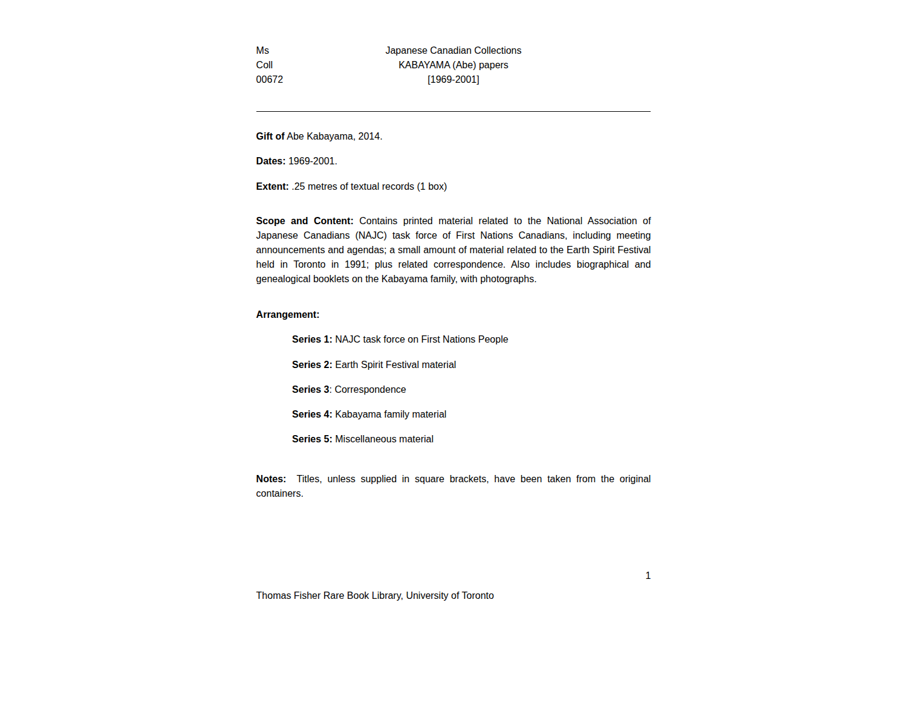Ms Coll 00672
Japanese Canadian Collections KABAYAMA (Abe) papers [1969-2001]
Gift of Abe Kabayama, 2014.
Dates: 1969-2001.
Extent: .25 metres of textual records (1 box)
Scope and Content: Contains printed material related to the National Association of Japanese Canadians (NAJC) task force of First Nations Canadians, including meeting announcements and agendas; a small amount of material related to the Earth Spirit Festival held in Toronto in 1991; plus related correspondence. Also includes biographical and genealogical booklets on the Kabayama family, with photographs.
Arrangement:
Series 1: NAJC task force on First Nations People
Series 2: Earth Spirit Festival material
Series 3: Correspondence
Series 4: Kabayama family material
Series 5: Miscellaneous material
Notes: Titles, unless supplied in square brackets, have been taken from the original containers.
Thomas Fisher Rare Book Library, University of Toronto
1